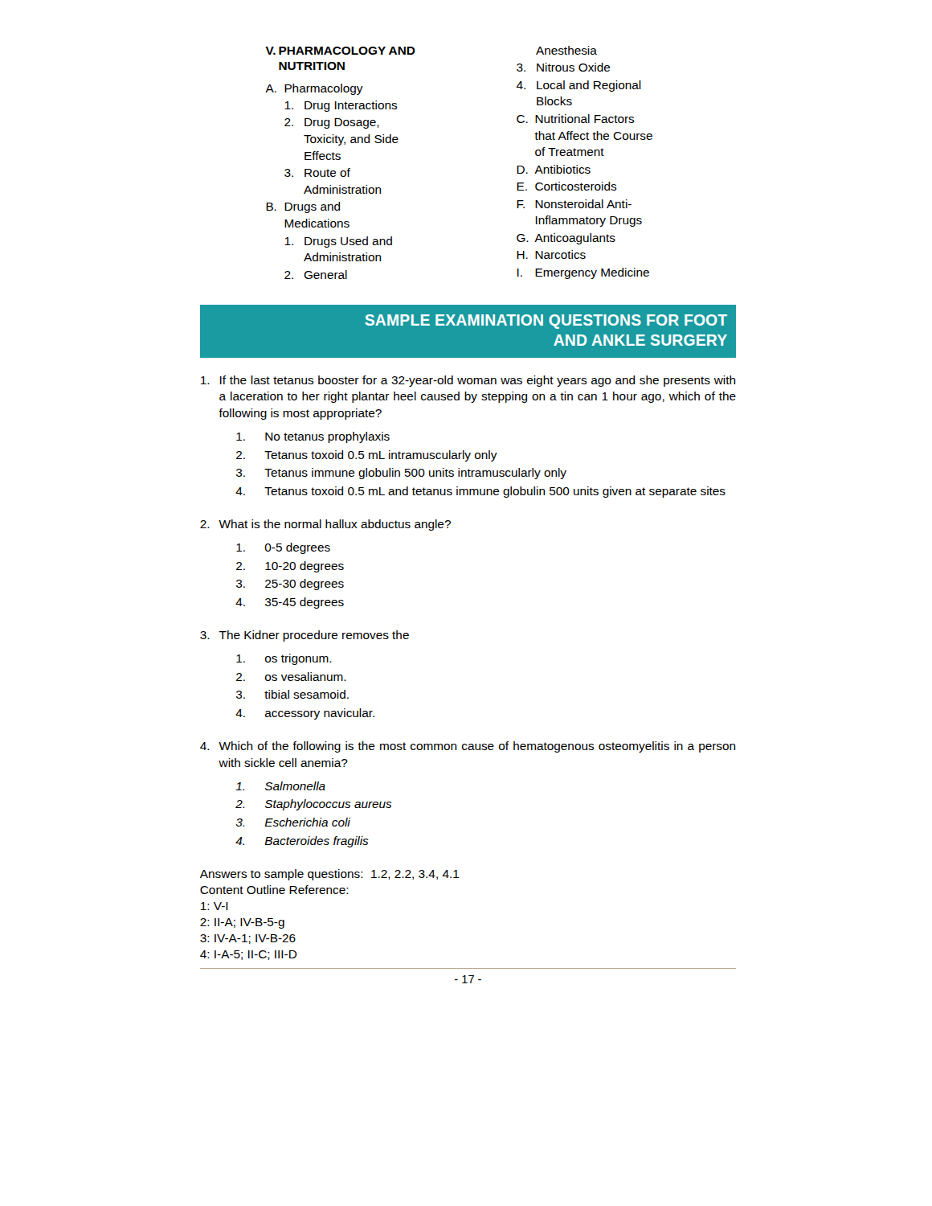V. PHARMACOLOGY ANDNUTRITION
A. Pharmacology
1. Drug Interactions
2. Drug Dosage,Toxicity, and Side Effects
3. Route ofAdministration
B. Drugs andMedications
1. Drugs Used andAdministration
2. General
Anesthesia
3. Nitrous Oxide
4. Local and RegionalBlocks
C. Nutritional Factorsthat Affect the Course of Treatment
D. Antibiotics
E. Corticosteroids
F. Nonsteroidal Anti-Inflammatory Drugs
G. Anticoagulants
H. Narcotics
I. Emergency Medicine
SAMPLE EXAMINATION QUESTIONS FOR FOOT AND ANKLE SURGERY
1.
If the last tetanus booster for a 32-year-old woman was eight years ago and she presents with a laceration to her right plantar heel caused by stepping on a tin can 1 hour ago, which of the following is most appropriate?
1. No tetanus prophylaxis
2. Tetanus toxoid 0.5 mL intramuscularly only
3. Tetanus immune globulin 500 units intramuscularly only
4. Tetanus toxoid 0.5 mL and tetanus immune globulin 500 units given at separate sites
2.
What is the normal hallux abductus angle?
1. 0-5 degrees
2. 10-20 degrees
3. 25-30 degrees
4. 35-45 degrees
3.
The Kidner procedure removes the
1. os trigonum.
2. os vesalianum.
3. tibial sesamoid.
4. accessory navicular.
4.
Which of the following is the most common cause of hematogenous osteomyelitis in a person with sickle cell anemia?
1. Salmonella
2. Staphylococcus aureus
3. Escherichia coli
4. Bacteroides fragilis
Answers to sample questions: 1.2, 2.2, 3.4, 4.1
Content Outline Reference:
1: V-I
2: II-A; IV-B-5-g
3: IV-A-1; IV-B-26
4: I-A-5; II-C; III-D
- 17 -